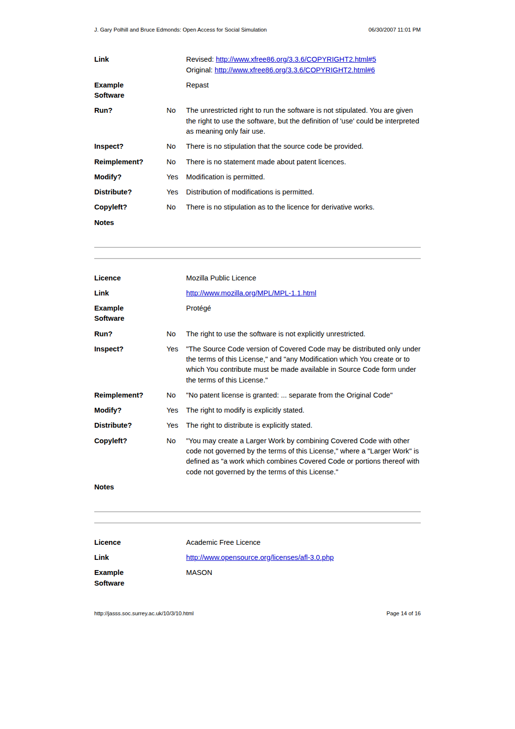J. Gary Polhill and Bruce Edmonds: Open Access for Social Simulation 06/30/2007 11:01 PM
| Link | | Revised: http://www.xfree86.org/3.3.6/COPYRIGHT2.html#5 Original: http://www.xfree86.org/3.3.6/COPYRIGHT2.html#6 |
| Example Software | | Repast |
| Run? | No | The unrestricted right to run the software is not stipulated. You are given the right to use the software, but the definition of 'use' could be interpreted as meaning only fair use. |
| Inspect? | No | There is no stipulation that the source code be provided. |
| Reimplement? | No | There is no statement made about patent licences. |
| Modify? | Yes | Modification is permitted. |
| Distribute? | Yes | Distribution of modifications is permitted. |
| Copyleft? | No | There is no stipulation as to the licence for derivative works. |
| Notes | | |
| Licence | | Mozilla Public Licence |
| Link | | http://www.mozilla.org/MPL/MPL-1.1.html |
| Example Software | | Protégé |
| Run? | No | The right to use the software is not explicitly unrestricted. |
| Inspect? | Yes | "The Source Code version of Covered Code may be distributed only under the terms of this License," and "any Modification which You create or to which You contribute must be made available in Source Code form under the terms of this License." |
| Reimplement? | No | "No patent license is granted: ... separate from the Original Code" |
| Modify? | Yes | The right to modify is explicitly stated. |
| Distribute? | Yes | The right to distribute is explicitly stated. |
| Copyleft? | No | "You may create a Larger Work by combining Covered Code with other code not governed by the terms of this License," where a "Larger Work" is defined as "a work which combines Covered Code or portions thereof with code not governed by the terms of this License." |
| Notes | | |
| Licence | | Academic Free Licence |
| Link | | http://www.opensource.org/licenses/afl-3.0.php |
| Example Software | | MASON |
http://jasss.soc.surrey.ac.uk/10/3/10.html Page 14 of 16